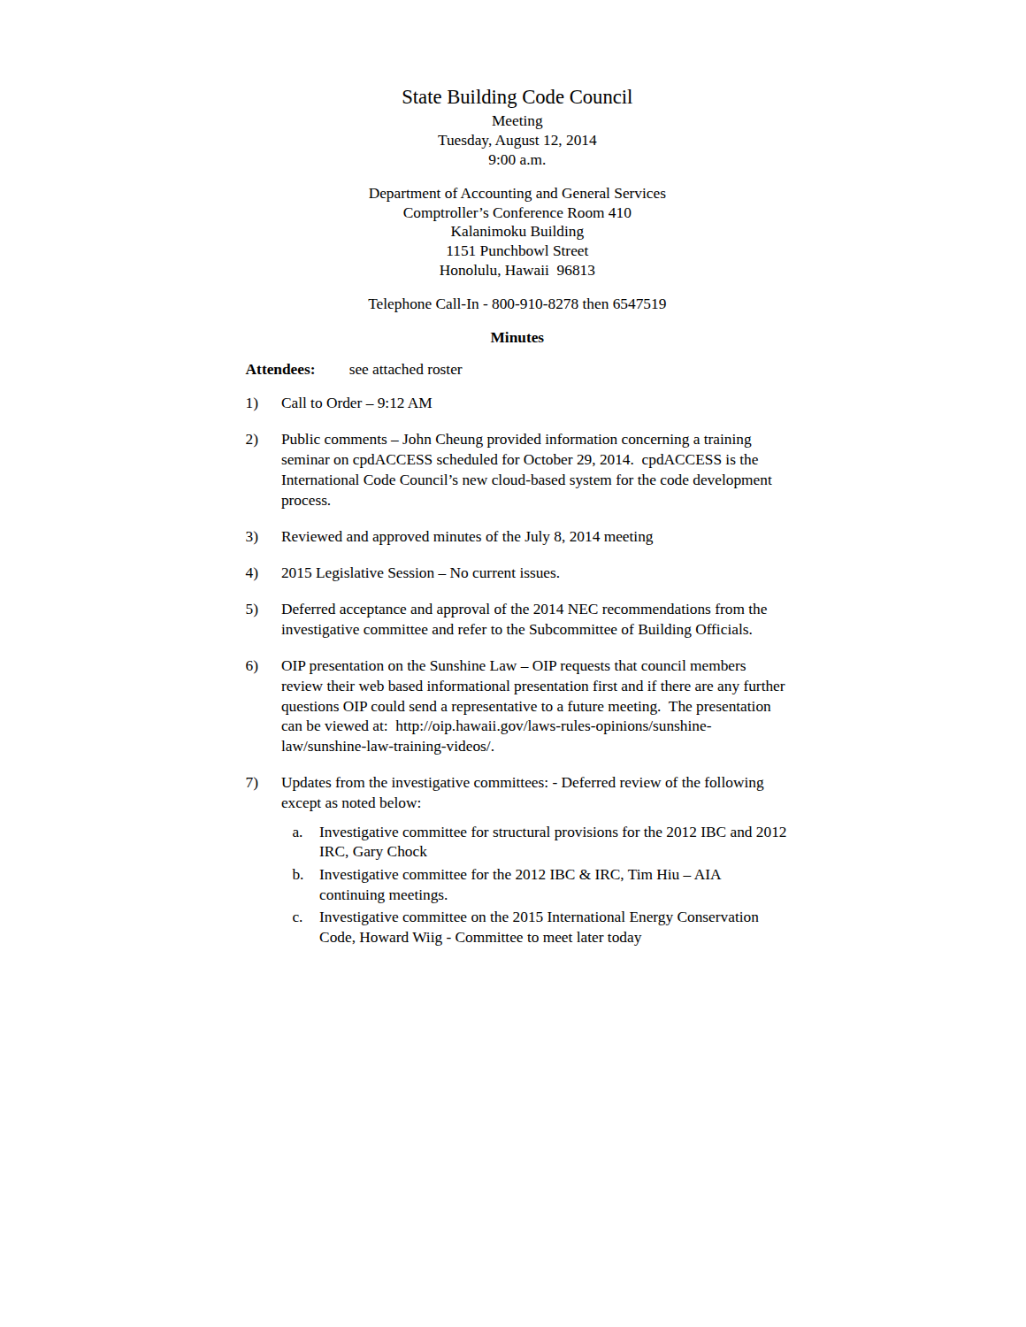State Building Code Council
Meeting
Tuesday, August 12, 2014
9:00 a.m.
Department of Accounting and General Services
Comptroller’s Conference Room 410
Kalanimoku Building
1151 Punchbowl Street
Honolulu, Hawaii 96813
Telephone Call-In - 800-910-8278 then 6547519
Minutes
Attendees: see attached roster
Call to Order – 9:12 AM
Public comments – John Cheung provided information concerning a training seminar on cpdACCESS scheduled for October 29, 2014. cpdACCESS is the International Code Council’s new cloud-based system for the code development process.
Reviewed and approved minutes of the July 8, 2014 meeting
2015 Legislative Session – No current issues.
Deferred acceptance and approval of the 2014 NEC recommendations from the investigative committee and refer to the Subcommittee of Building Officials.
OIP presentation on the Sunshine Law – OIP requests that council members review their web based informational presentation first and if there are any further questions OIP could send a representative to a future meeting. The presentation can be viewed at: http://oip.hawaii.gov/laws-rules-opinions/sunshine-law/sunshine-law-training-videos/.
Updates from the investigative committees: - Deferred review of the following except as noted below:
Investigative committee for structural provisions for the 2012 IBC and 2012 IRC, Gary Chock
Investigative committee for the 2012 IBC & IRC, Tim Hiu – AIA continuing meetings.
Investigative committee on the 2015 International Energy Conservation Code, Howard Wiig - Committee to meet later today